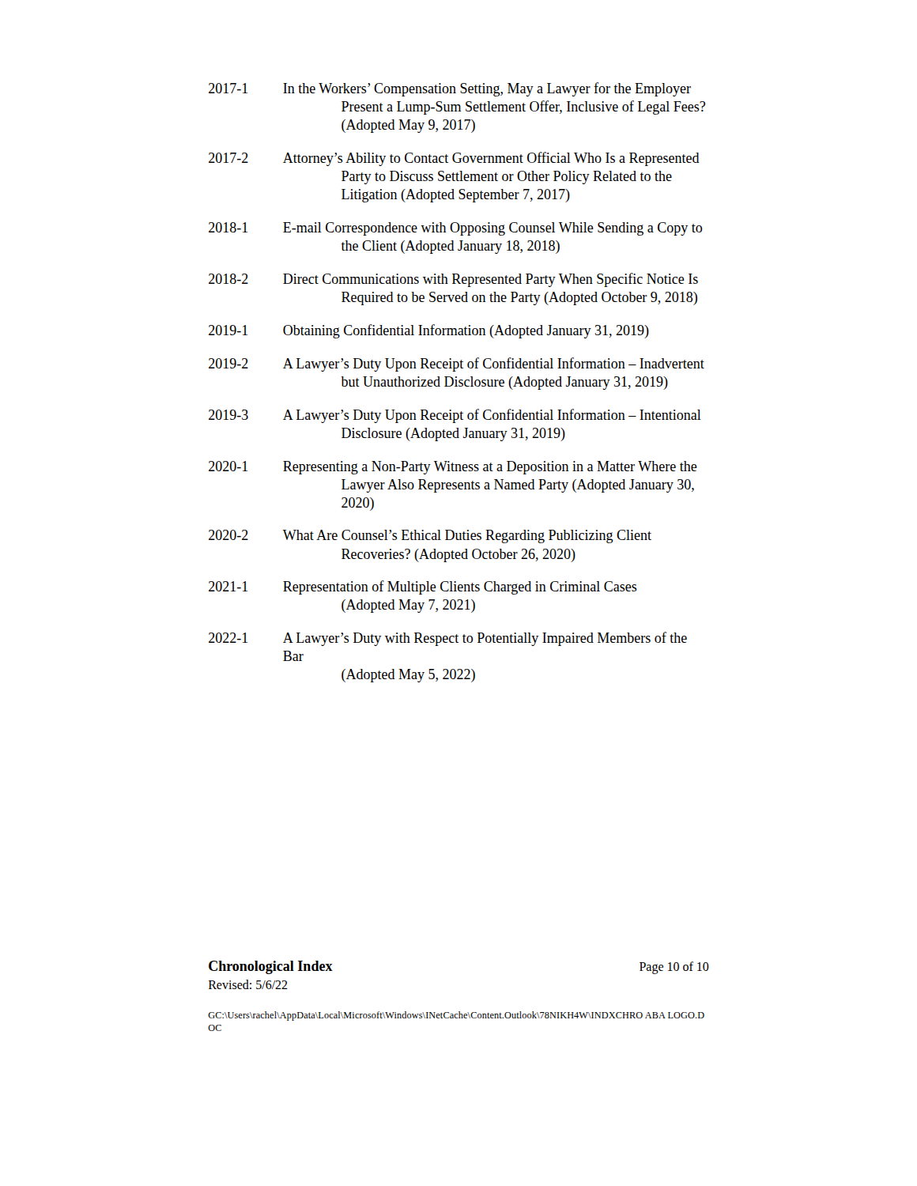2017-1
In the Workers’ Compensation Setting, May a Lawyer for the EmployerPresent a Lump-Sum Settlement Offer, Inclusive of Legal Fees?(Adopted May 9, 2017)
2017-2
Attorney’s Ability to Contact Government Official Who Is a RepresentedParty to Discuss Settlement or Other Policy Related to the Litigation (Adopted September 7, 2017)
2018-1
E-mail Correspondence with Opposing Counsel While Sending a Copy tothe Client (Adopted January 18, 2018)
2018-2
Direct Communications with Represented Party When Specific Notice IsRequired to be Served on the Party (Adopted October 9, 2018)
2019-1
Obtaining Confidential Information (Adopted January 31, 2019)
2019-2
A Lawyer’s Duty Upon Receipt of Confidential Information – Inadvertentbut Unauthorized Disclosure (Adopted January 31, 2019)
2019-3
A Lawyer’s Duty Upon Receipt of Confidential Information – IntentionalDisclosure (Adopted January 31, 2019)
2020-1
Representing a Non-Party Witness at a Deposition in a Matter Where theLawyer Also Represents a Named Party (Adopted January 30, 2020)
2020-2
What Are Counsel’s Ethical Duties Regarding Publicizing ClientRecoveries? (Adopted October 26, 2020)
2021-1
Representation of Multiple Clients Charged in Criminal Cases(Adopted May 7, 2021)
2022-1
A Lawyer’s Duty with Respect to Potentially Impaired Members of the Bar(Adopted May 5, 2022)
Chronological Index
Page 10 of 10
Revised: 5/6/22
GC:\Users\rachel\AppData\Local\Microsoft\Windows\INetCache\Content.Outlook\78NIKH4W\INDXCHRO ABA LOGO.DOC